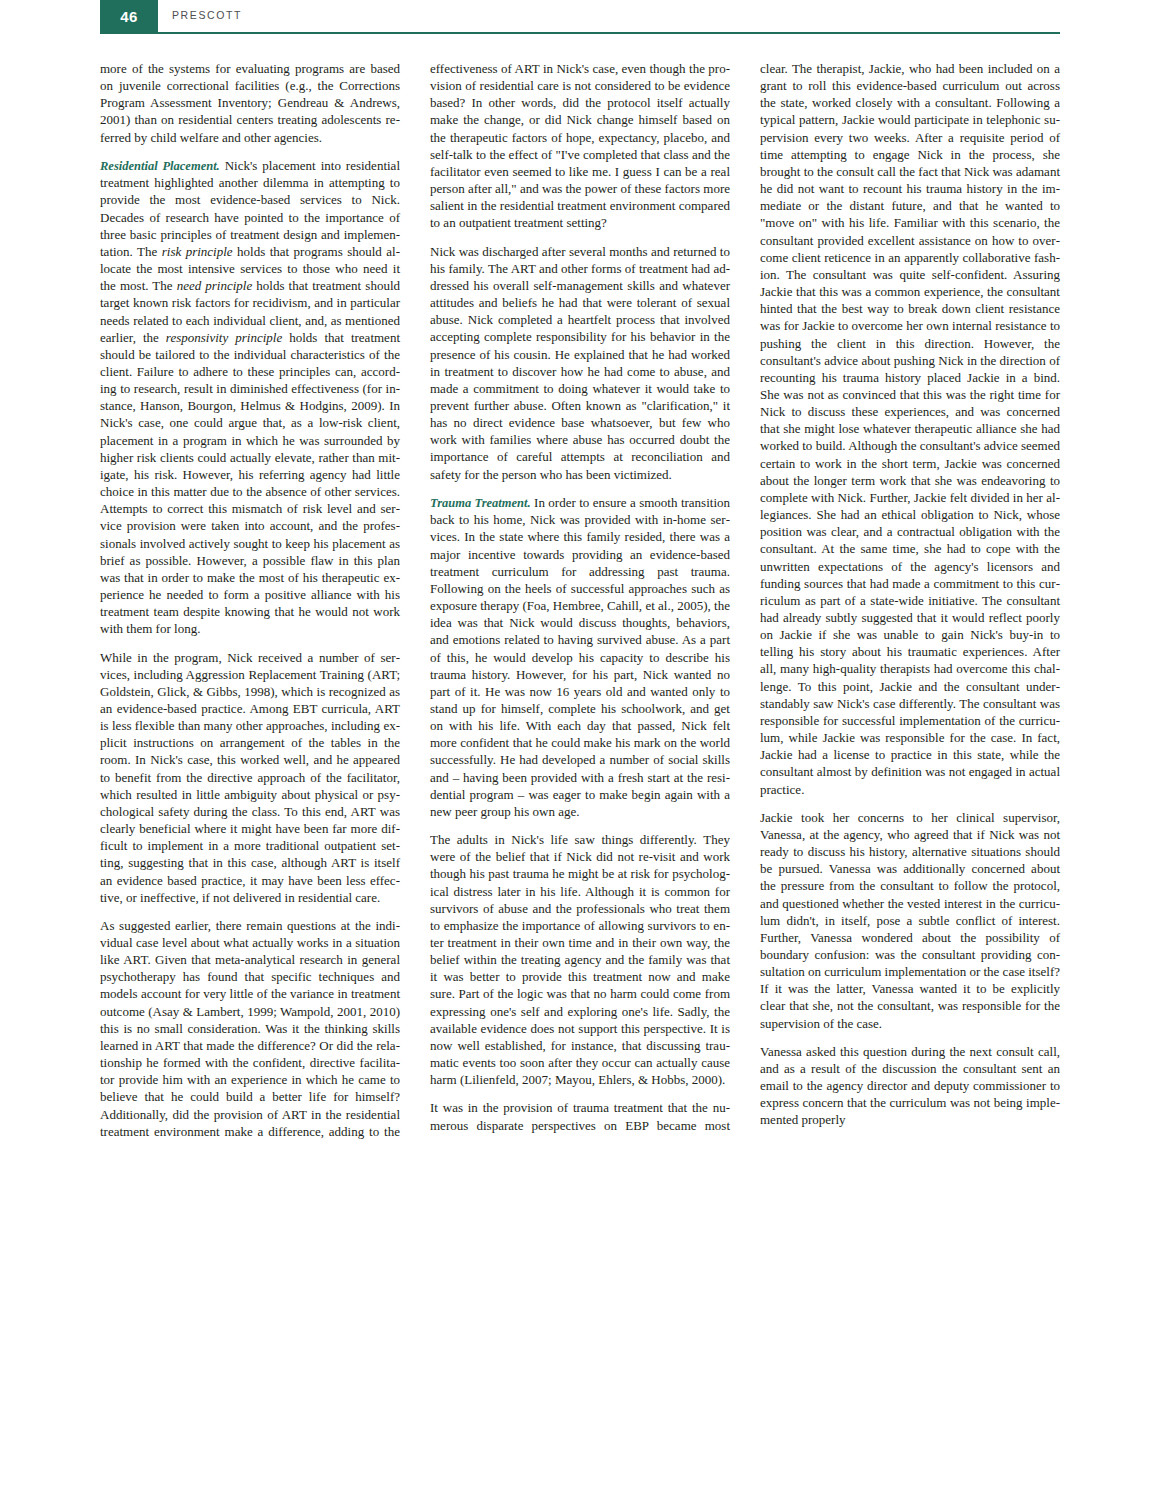46
Prescott
more of the systems for evaluating programs are based on juvenile correctional facilities (e.g., the Corrections Program Assessment Inventory; Gendreau & Andrews, 2001) than on residential centers treating adolescents referred by child welfare and other agencies.
Residential Placement. Nick's placement into residential treatment highlighted another dilemma in attempting to provide the most evidence-based services to Nick. Decades of research have pointed to the importance of three basic principles of treatment design and implementation. The risk principle holds that programs should allocate the most intensive services to those who need it the most. The need principle holds that treatment should target known risk factors for recidivism, and in particular needs related to each individual client, and, as mentioned earlier, the responsivity principle holds that treatment should be tailored to the individual characteristics of the client. Failure to adhere to these principles can, according to research, result in diminished effectiveness (for instance, Hanson, Bourgon, Helmus & Hodgins, 2009). In Nick's case, one could argue that, as a low-risk client, placement in a program in which he was surrounded by higher risk clients could actually elevate, rather than mitigate, his risk. However, his referring agency had little choice in this matter due to the absence of other services. Attempts to correct this mismatch of risk level and service provision were taken into account, and the professionals involved actively sought to keep his placement as brief as possible. However, a possible flaw in this plan was that in order to make the most of his therapeutic experience he needed to form a positive alliance with his treatment team despite knowing that he would not work with them for long.
While in the program, Nick received a number of services, including Aggression Replacement Training (ART; Goldstein, Glick, & Gibbs, 1998), which is recognized as an evidence-based practice. Among EBT curricula, ART is less flexible than many other approaches, including explicit instructions on arrangement of the tables in the room. In Nick's case, this worked well, and he appeared to benefit from the directive approach of the facilitator, which resulted in little ambiguity about physical or psychological safety during the class. To this end, ART was clearly beneficial where it might have been far more difficult to implement in a more traditional outpatient setting, suggesting that in this case, although ART is itself an evidence based practice, it may have been less effective, or ineffective, if not delivered in residential care.
As suggested earlier, there remain questions at the individual case level about what actually works in a situation like ART. Given that meta-analytical research in general psychotherapy has found that specific techniques and models account for very little of the variance in treatment outcome (Asay & Lambert, 1999; Wampold, 2001, 2010) this is no small consideration. Was it the thinking skills learned in ART that made the difference? Or did the relationship he formed with the confident, directive facilitator provide him with an experience in which he came to believe that he could build a better life for himself? Additionally, did the provision of ART in the residential treatment environment make a difference, adding to the effectiveness of ART in Nick's case, even though the provision of residential care is not considered to be evidence based? In other words, did the protocol itself actually make the change, or did Nick change himself based on the therapeutic factors of hope, expectancy, placebo, and self-talk to the effect of "I've completed that class and the facilitator even seemed to like me. I guess I can be a real person after all," and was the power of these factors more salient in the residential treatment environment compared to an outpatient treatment setting?
Nick was discharged after several months and returned to his family. The ART and other forms of treatment had addressed his overall self-management skills and whatever attitudes and beliefs he had that were tolerant of sexual abuse. Nick completed a heartfelt process that involved accepting complete responsibility for his behavior in the presence of his cousin. He explained that he had worked in treatment to discover how he had come to abuse, and made a commitment to doing whatever it would take to prevent further abuse. Often known as "clarification," it has no direct evidence base whatsoever, but few who work with families where abuse has occurred doubt the importance of careful attempts at reconciliation and safety for the person who has been victimized.
Trauma Treatment. In order to ensure a smooth transition back to his home, Nick was provided with in-home services. In the state where this family resided, there was a major incentive towards providing an evidence-based treatment curriculum for addressing past trauma. Following on the heels of successful approaches such as exposure therapy (Foa, Hembree, Cahill, et al., 2005), the idea was that Nick would discuss thoughts, behaviors, and emotions related to having survived abuse. As a part of this, he would develop his capacity to describe his trauma history. However, for his part, Nick wanted no part of it. He was now 16 years old and wanted only to stand up for himself, complete his schoolwork, and get on with his life. With each day that passed, Nick felt more confident that he could make his mark on the world successfully. He had developed a number of social skills and – having been provided with a fresh start at the residential program – was eager to make begin again with a new peer group his own age.
The adults in Nick's life saw things differently. They were of the belief that if Nick did not re-visit and work though his past trauma he might be at risk for psychological distress later in his life. Although it is common for survivors of abuse and the professionals who treat them to emphasize the importance of allowing survivors to enter treatment in their own time and in their own way, the belief within the treating agency and the family was that it was better to provide this treatment now and make sure. Part of the logic was that no harm could come from expressing one's self and exploring one's life. Sadly, the available evidence does not support this perspective. It is now well established, for instance, that discussing traumatic events too soon after they occur can actually cause harm (Lilienfeld, 2007; Mayou, Ehlers, & Hobbs, 2000).
It was in the provision of trauma treatment that the numerous disparate perspectives on EBP became most clear. The therapist, Jackie, who had been included on a grant to roll this evidence-based curriculum out across the state, worked closely with a consultant. Following a typical pattern, Jackie would participate in telephonic supervision every two weeks. After a requisite period of time attempting to engage Nick in the process, she brought to the consult call the fact that Nick was adamant he did not want to recount his trauma history in the immediate or the distant future, and that he wanted to "move on" with his life. Familiar with this scenario, the consultant provided excellent assistance on how to overcome client reticence in an apparently collaborative fashion. The consultant was quite self-confident. Assuring Jackie that this was a common experience, the consultant hinted that the best way to break down client resistance was for Jackie to overcome her own internal resistance to pushing the client in this direction. However, the consultant's advice about pushing Nick in the direction of recounting his trauma history placed Jackie in a bind. She was not as convinced that this was the right time for Nick to discuss these experiences, and was concerned that she might lose whatever therapeutic alliance she had worked to build. Although the consultant's advice seemed certain to work in the short term, Jackie was concerned about the longer term work that she was endeavoring to complete with Nick. Further, Jackie felt divided in her allegiances. She had an ethical obligation to Nick, whose position was clear, and a contractual obligation with the consultant. At the same time, she had to cope with the unwritten expectations of the agency's licensors and funding sources that had made a commitment to this curriculum as part of a state-wide initiative. The consultant had already subtly suggested that it would reflect poorly on Jackie if she was unable to gain Nick's buy-in to telling his story about his traumatic experiences. After all, many high-quality therapists had overcome this challenge. To this point, Jackie and the consultant understandably saw Nick's case differently. The consultant was responsible for successful implementation of the curriculum, while Jackie was responsible for the case. In fact, Jackie had a license to practice in this state, while the consultant almost by definition was not engaged in actual practice.
Jackie took her concerns to her clinical supervisor, Vanessa, at the agency, who agreed that if Nick was not ready to discuss his history, alternative situations should be pursued. Vanessa was additionally concerned about the pressure from the consultant to follow the protocol, and questioned whether the vested interest in the curriculum didn't, in itself, pose a subtle conflict of interest. Further, Vanessa wondered about the possibility of boundary confusion: was the consultant providing consultation on curriculum implementation or the case itself? If it was the latter, Vanessa wanted it to be explicitly clear that she, not the consultant, was responsible for the supervision of the case.
Vanessa asked this question during the next consult call, and as a result of the discussion the consultant sent an email to the agency director and deputy commissioner to express concern that the curriculum was not being implemented properly